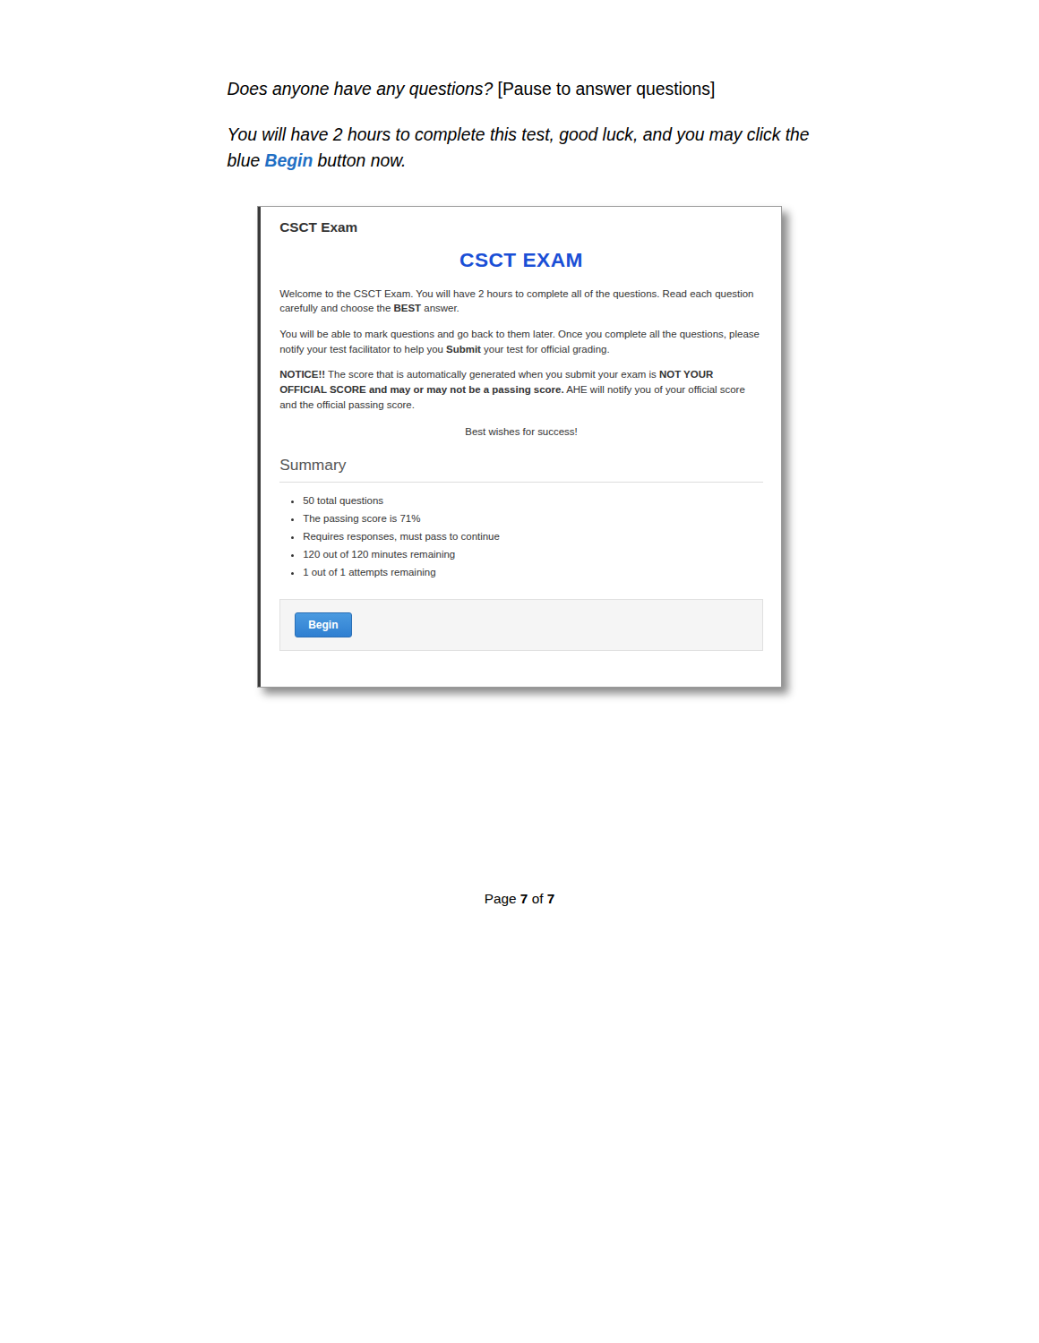Does anyone have any questions? [Pause to answer questions]
You will have 2 hours to complete this test, good luck, and you may click the blue Begin button now.
CSCT Exam
CSCT EXAM
Welcome to the CSCT Exam. You will have 2 hours to complete all of the questions. Read each question carefully and choose the BEST answer.
You will be able to mark questions and go back to them later. Once you complete all the questions, please notify your test facilitator to help you Submit your test for official grading.
NOTICE!! The score that is automatically generated when you submit your exam is NOT YOUR OFFICIAL SCORE and may or may not be a passing score. AHE will notify you of your official score and the official passing score.
Best wishes for success!
Summary
50 total questions
The passing score is 71%
Requires responses, must pass to continue
120 out of 120 minutes remaining
1 out of 1 attempts remaining
Begin
Page 7 of 7